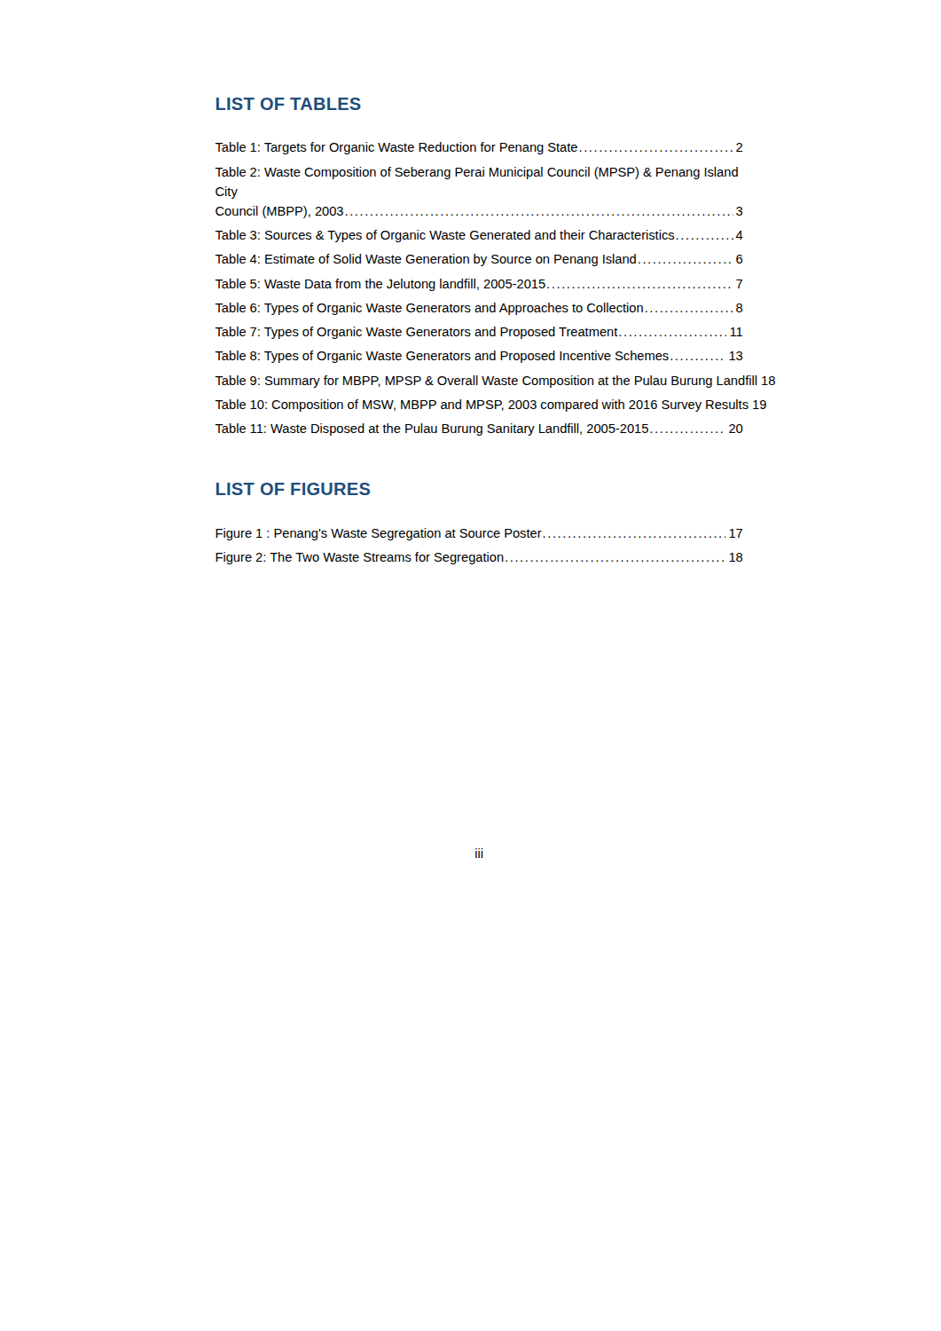LIST OF TABLES
Table 1: Targets for Organic Waste Reduction for Penang State ........................................................................................................................................................................................................... 2
Table 2: Waste Composition of Seberang Perai Municipal Council (MPSP) & Penang Island City
Council (MBPP), 2003 ................................................................................................................................................................................................................................. 3
Table 3: Sources & Types of Organic Waste Generated and their Characteristics ........................................................................................................................................................................................................... 4
Table 4: Estimate of Solid Waste Generation by Source on Penang Island ........................................................................................................................................................................................................... 6
Table 5: Waste Data from the Jelutong landfill, 2005-2015 ........................................................................................................................................................................................................... 7
Table 6: Types of Organic Waste Generators and Approaches to Collection ........................................................................................................................................................................................................... 8
Table 7: Types of Organic Waste Generators and Proposed Treatment ........................................................................................................................................................................................................... 11
Table 8: Types of Organic Waste Generators and Proposed Incentive Schemes ........................................................................................................................................................................................................... 13
Table 9: Summary for MBPP, MPSP & Overall Waste Composition at the Pulau Burung Landfill ....................................................................................................................... 18
Table 10: Composition of MSW, MBPP and MPSP, 2003 compared with 2016 Survey Results ........................................................................................................... 19
Table 11: Waste Disposed at the Pulau Burung Sanitary Landfill, 2005-2015 ........................................................................................................................................................................................................... 20
LIST OF FIGURES
Figure 1 : Penang's Waste Segregation at Source Poster ........................................................................................................................................................................................................... 17
Figure 2: The Two Waste Streams for Segregation ........................................................................................................................................................................................................... 18
iii